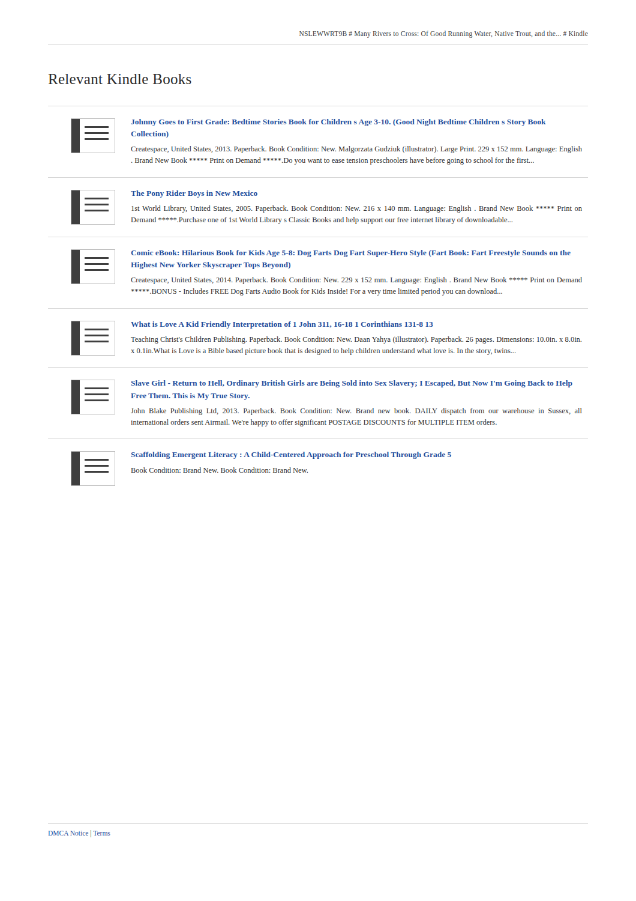NSLEWWRT9B # Many Rivers to Cross: Of Good Running Water, Native Trout, and the... # Kindle
Relevant Kindle Books
Johnny Goes to First Grade: Bedtime Stories Book for Children s Age 3-10. (Good Night Bedtime Children s Story Book Collection)
Createspace, United States, 2013. Paperback. Book Condition: New. Malgorzata Gudziuk (illustrator). Large Print. 229 x 152 mm. Language: English . Brand New Book ***** Print on Demand *****.Do you want to ease tension preschoolers have before going to school for the first...
The Pony Rider Boys in New Mexico
1st World Library, United States, 2005. Paperback. Book Condition: New. 216 x 140 mm. Language: English . Brand New Book ***** Print on Demand *****.Purchase one of 1st World Library s Classic Books and help support our free internet library of downloadable...
Comic eBook: Hilarious Book for Kids Age 5-8: Dog Farts Dog Fart Super-Hero Style (Fart Book: Fart Freestyle Sounds on the Highest New Yorker Skyscraper Tops Beyond)
Createspace, United States, 2014. Paperback. Book Condition: New. 229 x 152 mm. Language: English . Brand New Book ***** Print on Demand *****.BONUS - Includes FREE Dog Farts Audio Book for Kids Inside! For a very time limited period you can download...
What is Love A Kid Friendly Interpretation of 1 John 311, 16-18 1 Corinthians 131-8 13
Teaching Christ's Children Publishing. Paperback. Book Condition: New. Daan Yahya (illustrator). Paperback. 26 pages. Dimensions: 10.0in. x 8.0in. x 0.1in.What is Love is a Bible based picture book that is designed to help children understand what love is. In the story, twins...
Slave Girl - Return to Hell, Ordinary British Girls are Being Sold into Sex Slavery; I Escaped, But Now I'm Going Back to Help Free Them. This is My True Story.
John Blake Publishing Ltd, 2013. Paperback. Book Condition: New. Brand new book. DAILY dispatch from our warehouse in Sussex, all international orders sent Airmail. We're happy to offer significant POSTAGE DISCOUNTS for MULTIPLE ITEM orders.
Scaffolding Emergent Literacy : A Child-Centered Approach for Preschool Through Grade 5
Book Condition: Brand New. Book Condition: Brand New.
DMCA Notice | Terms